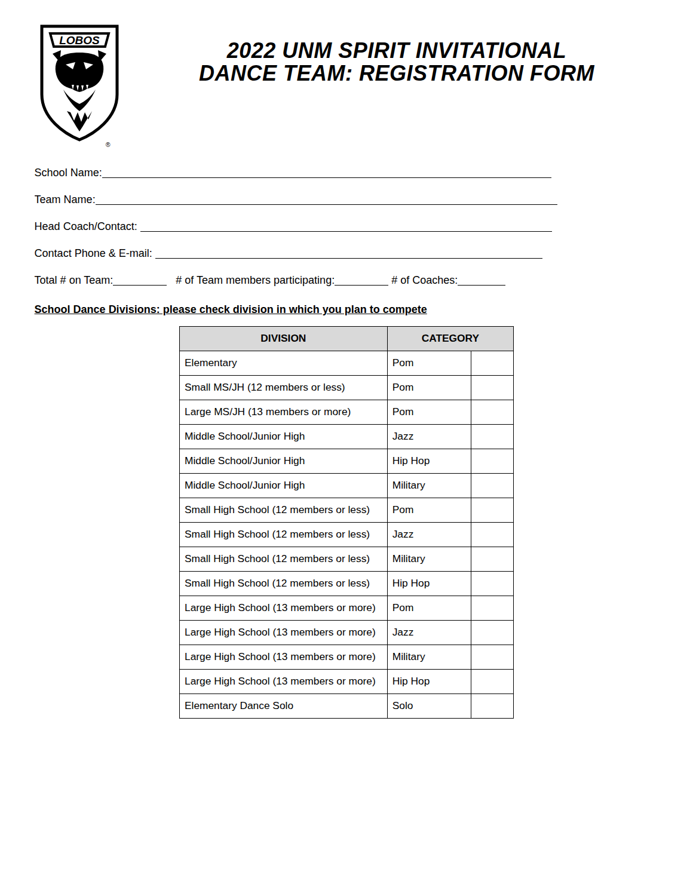LOBOS
®
2022 UNM SPIRIT INVITATIONAL
DANCE TEAM: REGISTRATION FORM
School Name:
Team Name:
Head Coach/Contact:
Contact Phone & E-mail:
Total # on Team: # of Team members participating: # of Coaches:
School Dance Divisions: please check division in which you plan to compete
| DIVISION | CATEGORY |
| --- | --- |
| Elementary | Pom | |
| Small MS/JH (12 members or less) | Pom | |
| Large MS/JH (13 members or more) | Pom | |
| Middle School/Junior High | Jazz | |
| Middle School/Junior High | Hip Hop | |
| Middle School/Junior High | Military | |
| Small High School (12 members or less) | Pom | |
| Small High School (12 members or less) | Jazz | |
| Small High School (12 members or less) | Military | |
| Small High School (12 members or less) | Hip Hop | |
| Large High School (13 members or more) | Pom | |
| Large High School (13 members or more) | Jazz | |
| Large High School (13 members or more) | Military | |
| Large High School (13 members or more) | Hip Hop | |
| Elementary Dance Solo | Solo | |